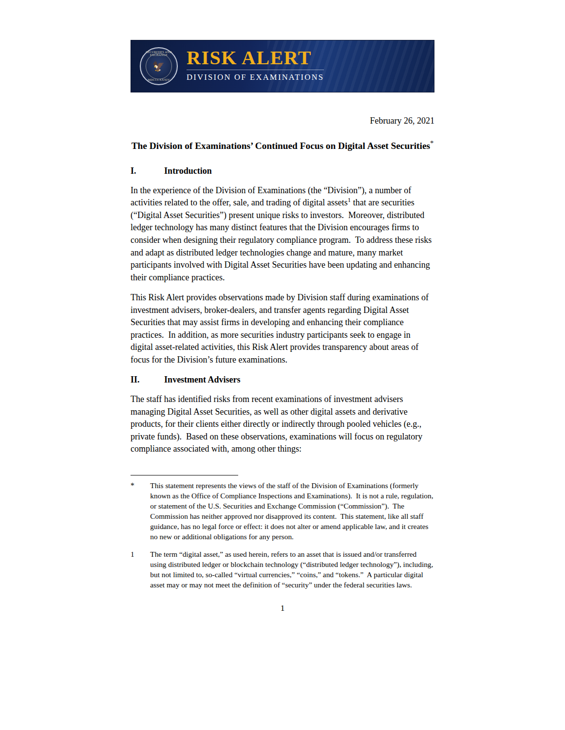SECURITIES AND EXCHANGE
🦅
MDCCCXXXIV
RISK ALERT
DIVISION OF EXAMINATIONS
February 26, 2021
The Division of Examinations’ Continued Focus on Digital Asset Securities*
I. Introduction
In the experience of the Division of Examinations (the “Division”), a number of activities related to the offer, sale, and trading of digital assets1 that are securities (“Digital Asset Securities”) present unique risks to investors. Moreover, distributed ledger technology has many distinct features that the Division encourages firms to consider when designing their regulatory compliance program. To address these risks and adapt as distributed ledger technologies change and mature, many market participants involved with Digital Asset Securities have been updating and enhancing their compliance practices.
This Risk Alert provides observations made by Division staff during examinations of investment advisers, broker-dealers, and transfer agents regarding Digital Asset Securities that may assist firms in developing and enhancing their compliance practices. In addition, as more securities industry participants seek to engage in digital asset-related activities, this Risk Alert provides transparency about areas of focus for the Division’s future examinations.
II. Investment Advisers
The staff has identified risks from recent examinations of investment advisers managing Digital Asset Securities, as well as other digital assets and derivative products, for their clients either directly or indirectly through pooled vehicles (e.g., private funds). Based on these observations, examinations will focus on regulatory compliance associated with, among other things:
*
This statement represents the views of the staff of the Division of Examinations (formerly known as the Office of Compliance Inspections and Examinations). It is not a rule, regulation, or statement of the U.S. Securities and Exchange Commission (“Commission”). The Commission has neither approved nor disapproved its content. This statement, like all staff guidance, has no legal force or effect: it does not alter or amend applicable law, and it creates no new or additional obligations for any person.
1
The term “digital asset,” as used herein, refers to an asset that is issued and/or transferred using distributed ledger or blockchain technology (“distributed ledger technology”), including, but not limited to, so-called “virtual currencies,” “coins,” and “tokens.” A particular digital asset may or may not meet the definition of “security” under the federal securities laws.
1